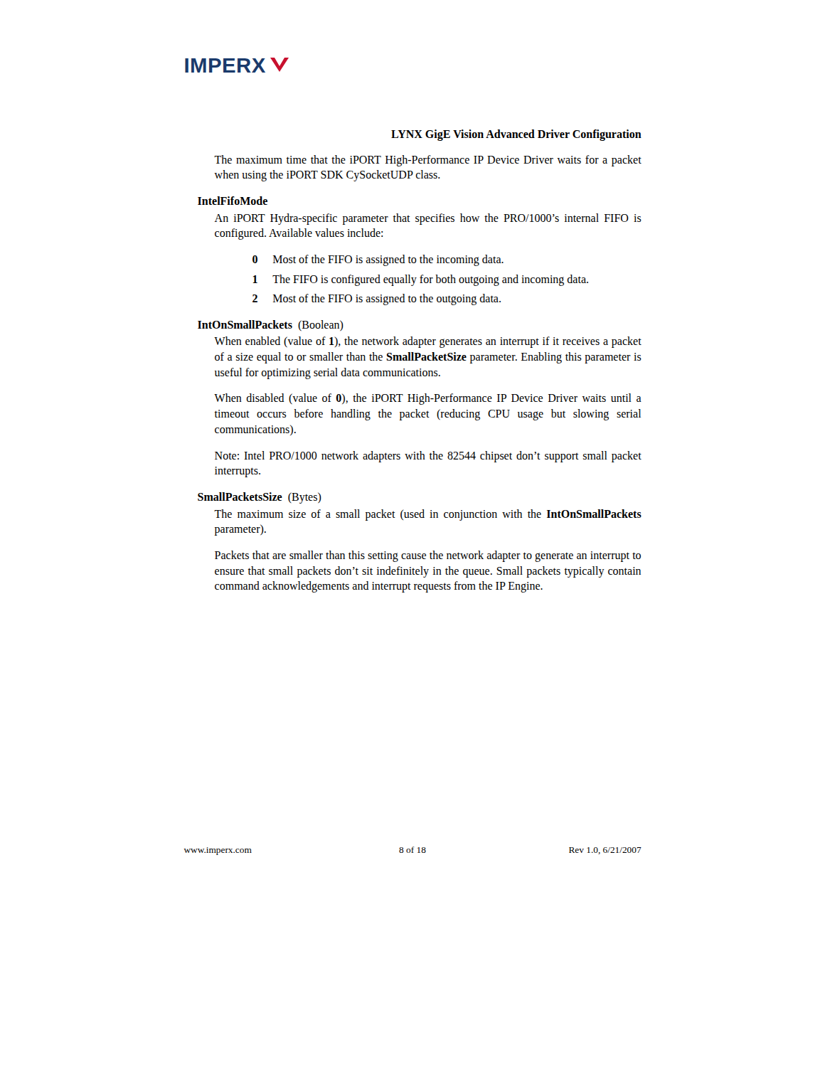IMPERX
LYNX GigE Vision Advanced Driver Configuration
The maximum time that the iPORT High-Performance IP Device Driver waits for a packet when using the iPORT SDK CySocketUDP class.
IntelFifoMode
An iPORT Hydra-specific parameter that specifies how the PRO/1000’s internal FIFO is configured. Available values include:
0 Most of the FIFO is assigned to the incoming data.
1 The FIFO is configured equally for both outgoing and incoming data.
2 Most of the FIFO is assigned to the outgoing data.
IntOnSmallPackets (Boolean)
When enabled (value of 1), the network adapter generates an interrupt if it receives a packet of a size equal to or smaller than the SmallPacketSize parameter. Enabling this parameter is useful for optimizing serial data communications.
When disabled (value of 0), the iPORT High-Performance IP Device Driver waits until a timeout occurs before handling the packet (reducing CPU usage but slowing serial communications).
Note: Intel PRO/1000 network adapters with the 82544 chipset don’t support small packet interrupts.
SmallPacketsSize (Bytes)
The maximum size of a small packet (used in conjunction with the IntOnSmallPackets parameter).
Packets that are smaller than this setting cause the network adapter to generate an interrupt to ensure that small packets don’t sit indefinitely in the queue. Small packets typically contain command acknowledgements and interrupt requests from the IP Engine.
www.imperx.com
8 of 18
Rev 1.0, 6/21/2007